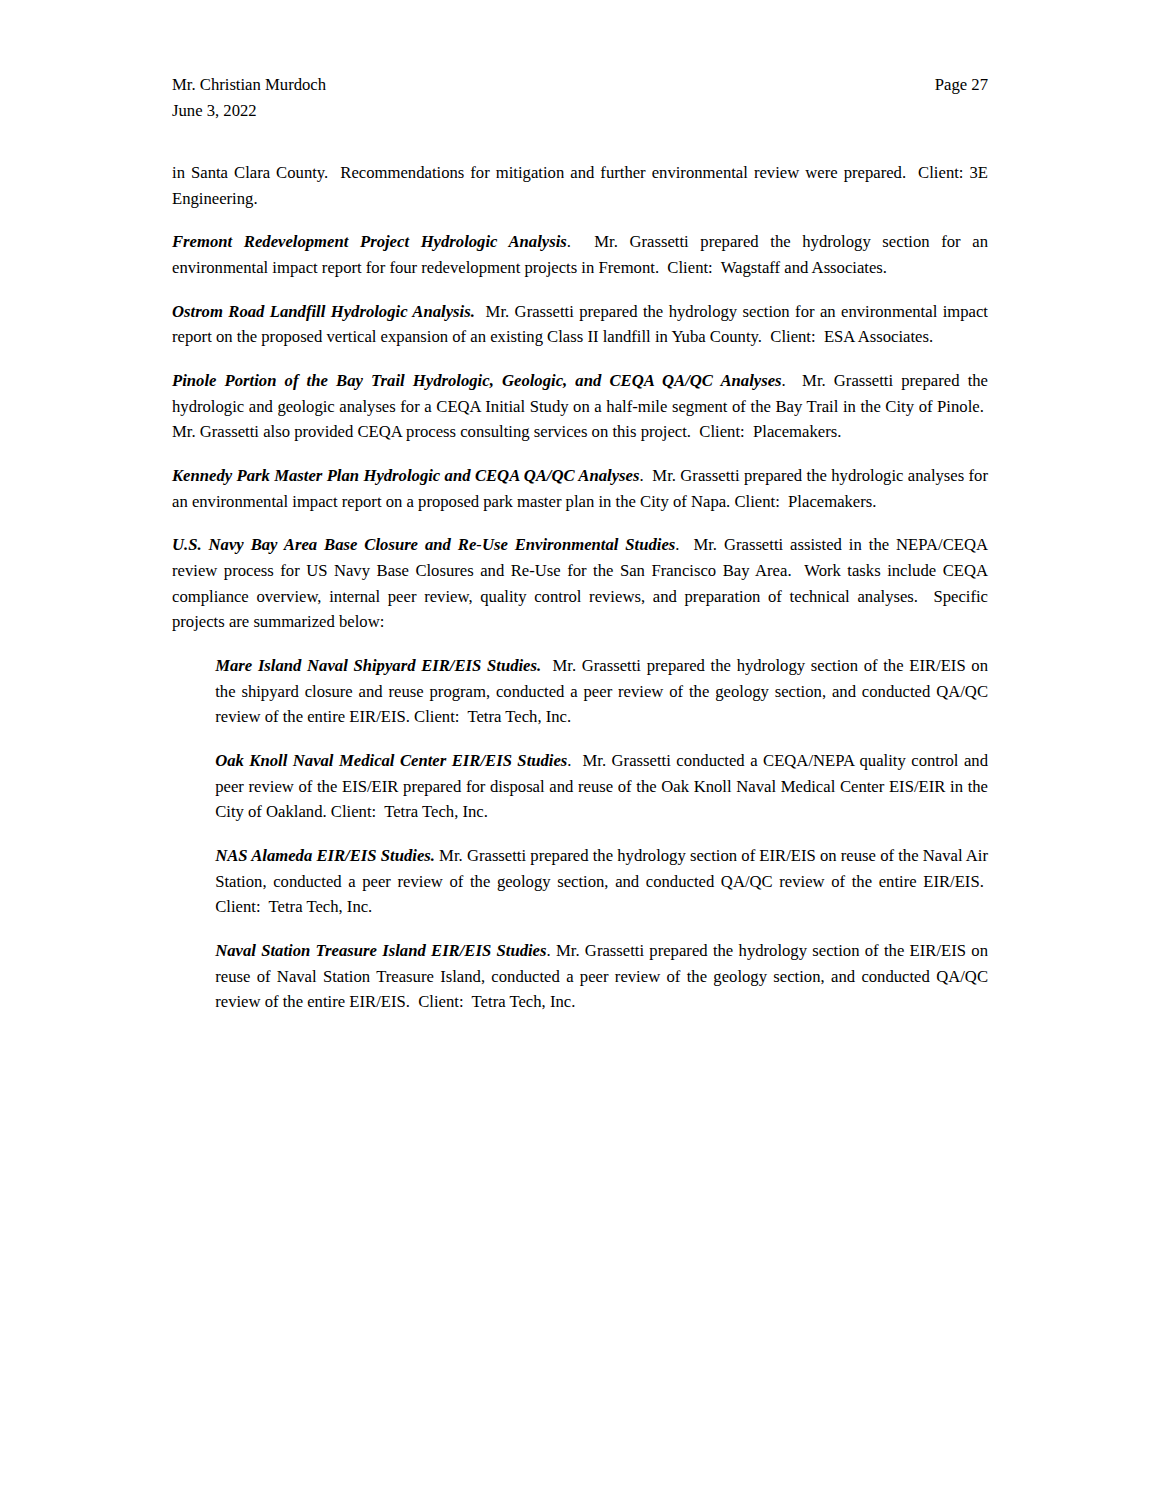Mr. Christian Murdoch
June 3, 2022
Page 27
in Santa Clara County. Recommendations for mitigation and further environmental review were prepared. Client: 3E Engineering.
Fremont Redevelopment Project Hydrologic Analysis. Mr. Grassetti prepared the hydrology section for an environmental impact report for four redevelopment projects in Fremont. Client: Wagstaff and Associates.
Ostrom Road Landfill Hydrologic Analysis. Mr. Grassetti prepared the hydrology section for an environmental impact report on the proposed vertical expansion of an existing Class II landfill in Yuba County. Client: ESA Associates.
Pinole Portion of the Bay Trail Hydrologic, Geologic, and CEQA QA/QC Analyses. Mr. Grassetti prepared the hydrologic and geologic analyses for a CEQA Initial Study on a half-mile segment of the Bay Trail in the City of Pinole. Mr. Grassetti also provided CEQA process consulting services on this project. Client: Placemakers.
Kennedy Park Master Plan Hydrologic and CEQA QA/QC Analyses. Mr. Grassetti prepared the hydrologic analyses for an environmental impact report on a proposed park master plan in the City of Napa. Client: Placemakers.
U.S. Navy Bay Area Base Closure and Re-Use Environmental Studies. Mr. Grassetti assisted in the NEPA/CEQA review process for US Navy Base Closures and Re-Use for the San Francisco Bay Area. Work tasks include CEQA compliance overview, internal peer review, quality control reviews, and preparation of technical analyses. Specific projects are summarized below:
Mare Island Naval Shipyard EIR/EIS Studies. Mr. Grassetti prepared the hydrology section of the EIR/EIS on the shipyard closure and reuse program, conducted a peer review of the geology section, and conducted QA/QC review of the entire EIR/EIS. Client: Tetra Tech, Inc.
Oak Knoll Naval Medical Center EIR/EIS Studies. Mr. Grassetti conducted a CEQA/NEPA quality control and peer review of the EIS/EIR prepared for disposal and reuse of the Oak Knoll Naval Medical Center EIS/EIR in the City of Oakland. Client: Tetra Tech, Inc.
NAS Alameda EIR/EIS Studies. Mr. Grassetti prepared the hydrology section of EIR/EIS on reuse of the Naval Air Station, conducted a peer review of the geology section, and conducted QA/QC review of the entire EIR/EIS. Client: Tetra Tech, Inc.
Naval Station Treasure Island EIR/EIS Studies. Mr. Grassetti prepared the hydrology section of the EIR/EIS on reuse of Naval Station Treasure Island, conducted a peer review of the geology section, and conducted QA/QC review of the entire EIR/EIS. Client: Tetra Tech, Inc.